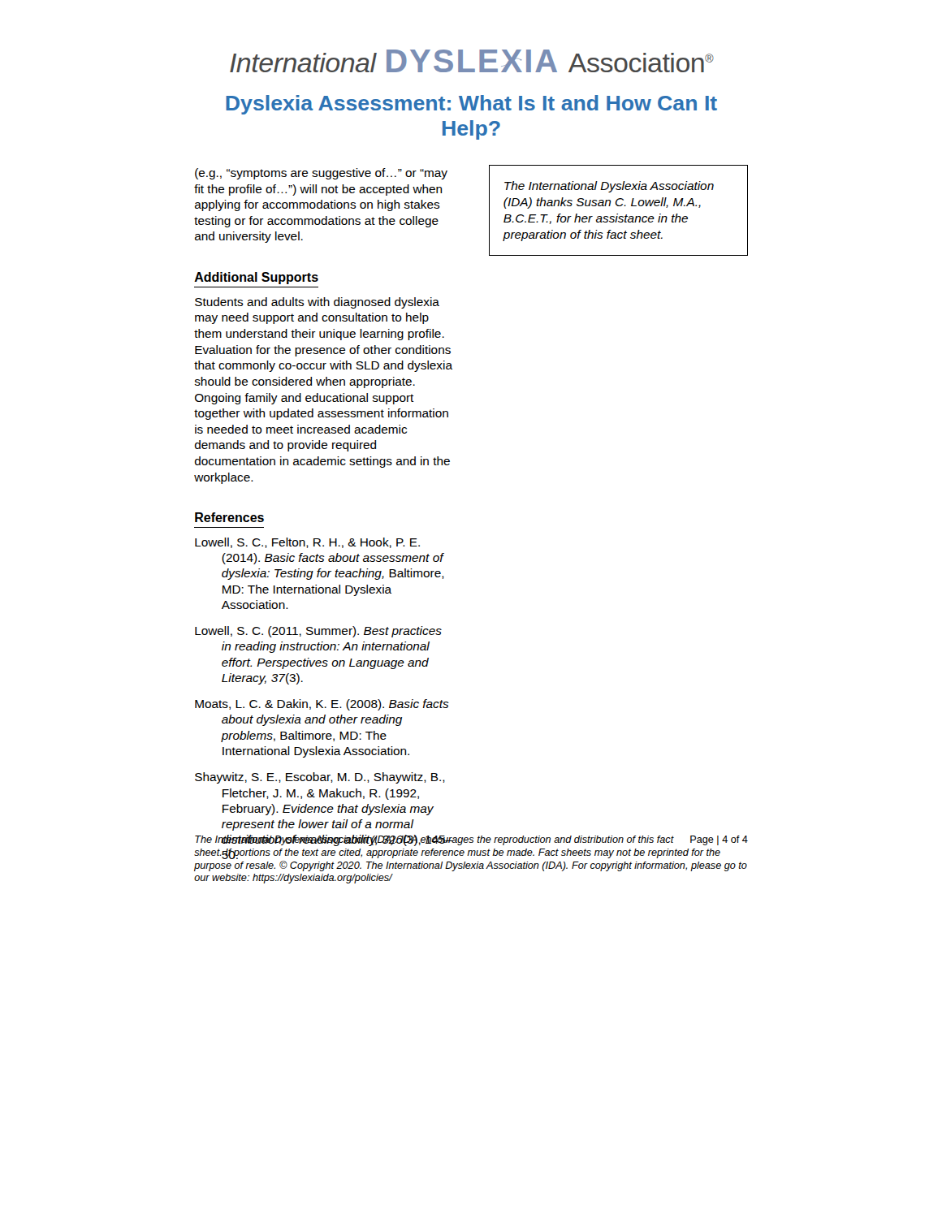International DYSLEXIA Association®
Dyslexia Assessment: What Is It and How Can It Help?
(e.g., “symptoms are suggestive of…” or “may fit the profile of…”) will not be accepted when applying for accommodations on high stakes testing or for accommodations at the college and university level.
Additional Supports
Students and adults with diagnosed dyslexia may need support and consultation to help them understand their unique learning profile. Evaluation for the presence of other conditions that commonly co-occur with SLD and dyslexia should be considered when appropriate. Ongoing family and educational support together with updated assessment information is needed to meet increased academic demands and to provide required documentation in academic settings and in the workplace.
References
Lowell, S. C., Felton, R. H., & Hook, P. E. (2014). Basic facts about assessment of dyslexia: Testing for teaching, Baltimore, MD: The International Dyslexia Association.
Lowell, S. C. (2011, Summer). Best practices in reading instruction: An international effort. Perspectives on Language and Literacy, 37(3).
Moats, L. C. & Dakin, K. E. (2008). Basic facts about dyslexia and other reading problems, Baltimore, MD: The International Dyslexia Association.
Shaywitz, S. E., Escobar, M. D., Shaywitz, B., Fletcher, J. M., & Makuch, R. (1992, February). Evidence that dyslexia may represent the lower tail of a normal distribution of reading ability, 326(3), 145–50.
The International Dyslexia Association (IDA) thanks Susan C. Lowell, M.A., B.C.E.T., for her assistance in the preparation of this fact sheet.
Page | 4 of 4 The International Dyslexia Association (IDA). IDA encourages the reproduction and distribution of this fact sheet. If portions of the text are cited, appropriate reference must be made. Fact sheets may not be reprinted for the purpose of resale. © Copyright 2020. The International Dyslexia Association (IDA). For copyright information, please go to our website: https://dyslexiaida.org/policies/